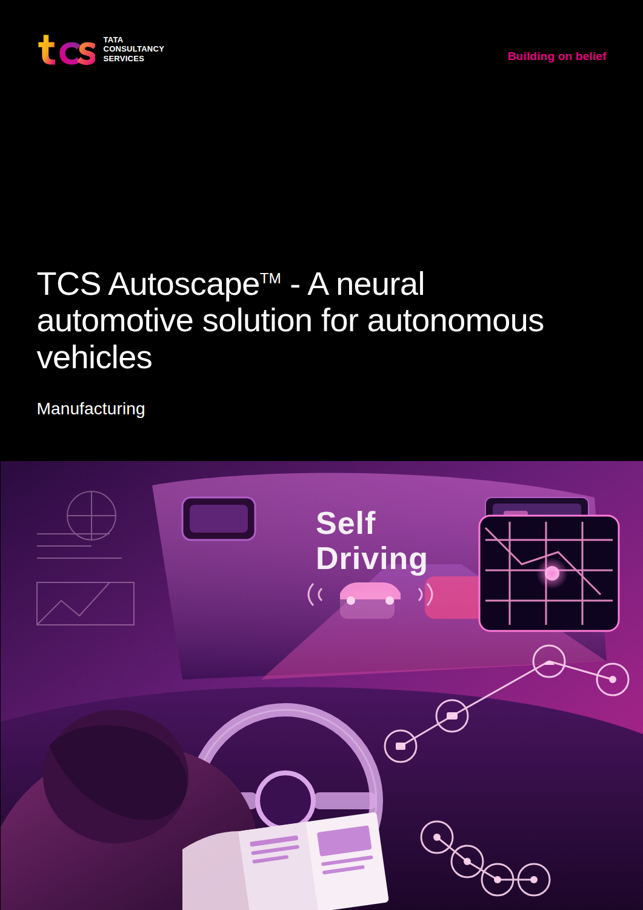TATA
CONSULTANCY
SERVICES
Building on belief
TCS AutoscapeTM - A neural automotive solution for autonomous vehicles
Manufacturing
Self Driving